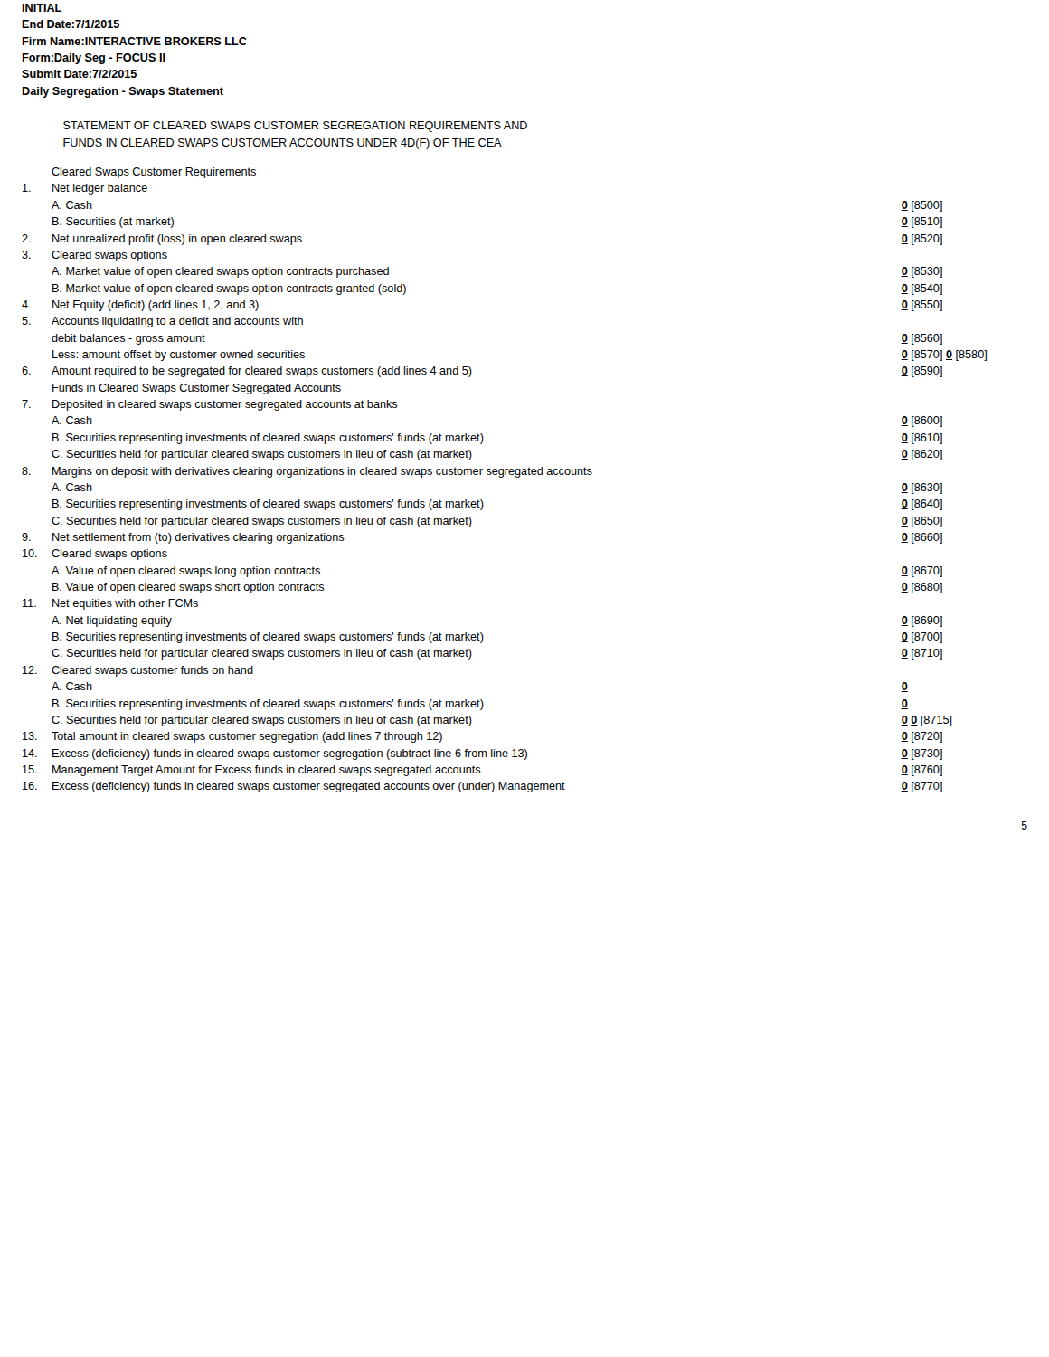INITIAL
End Date:7/1/2015
Firm Name:INTERACTIVE BROKERS LLC
Form:Daily Seg - FOCUS II
Submit Date:7/2/2015
Daily Segregation - Swaps Statement
STATEMENT OF CLEARED SWAPS CUSTOMER SEGREGATION REQUIREMENTS AND
FUNDS IN CLEARED SWAPS CUSTOMER ACCOUNTS UNDER 4D(F) OF THE CEA
| | Cleared Swaps Customer Requirements | |
| 1. | Net ledger balance | |
| | A. Cash | 0 [8500] |
| | B. Securities (at market) | 0 [8510] |
| 2. | Net unrealized profit (loss) in open cleared swaps | 0 [8520] |
| 3. | Cleared swaps options | |
| | A. Market value of open cleared swaps option contracts purchased | 0 [8530] |
| | B. Market value of open cleared swaps option contracts granted (sold) | 0 [8540] |
| 4. | Net Equity (deficit) (add lines 1, 2, and 3) | 0 [8550] |
| 5. | Accounts liquidating to a deficit and accounts with | |
| | debit balances - gross amount | 0 [8560] |
| | Less: amount offset by customer owned securities | 0 [8570] 0 [8580] |
| 6. | Amount required to be segregated for cleared swaps customers (add lines 4 and 5) | 0 [8590] |
| | Funds in Cleared Swaps Customer Segregated Accounts | |
| 7. | Deposited in cleared swaps customer segregated accounts at banks | |
| | A. Cash | 0 [8600] |
| | B. Securities representing investments of cleared swaps customers' funds (at market) | 0 [8610] |
| | C. Securities held for particular cleared swaps customers in lieu of cash (at market) | 0 [8620] |
| 8. | Margins on deposit with derivatives clearing organizations in cleared swaps customer segregated accounts | |
| | A. Cash | 0 [8630] |
| | B. Securities representing investments of cleared swaps customers' funds (at market) | 0 [8640] |
| | C. Securities held for particular cleared swaps customers in lieu of cash (at market) | 0 [8650] |
| 9. | Net settlement from (to) derivatives clearing organizations | 0 [8660] |
| 10. | Cleared swaps options | |
| | A. Value of open cleared swaps long option contracts | 0 [8670] |
| | B. Value of open cleared swaps short option contracts | 0 [8680] |
| 11. | Net equities with other FCMs | |
| | A. Net liquidating equity | 0 [8690] |
| | B. Securities representing investments of cleared swaps customers' funds (at market) | 0 [8700] |
| | C. Securities held for particular cleared swaps customers in lieu of cash (at market) | 0 [8710] |
| 12. | Cleared swaps customer funds on hand | |
| | A. Cash | 0 |
| | B. Securities representing investments of cleared swaps customers' funds (at market) | 0 |
| | C. Securities held for particular cleared swaps customers in lieu of cash (at market) | 0 0 [8715] |
| 13. | Total amount in cleared swaps customer segregation (add lines 7 through 12) | 0 [8720] |
| 14. | Excess (deficiency) funds in cleared swaps customer segregation (subtract line 6 from line 13) | 0 [8730] |
| 15. | Management Target Amount for Excess funds in cleared swaps segregated accounts | 0 [8760] |
| 16. | Excess (deficiency) funds in cleared swaps customer segregated accounts over (under) Management | 0 [8770] |
5